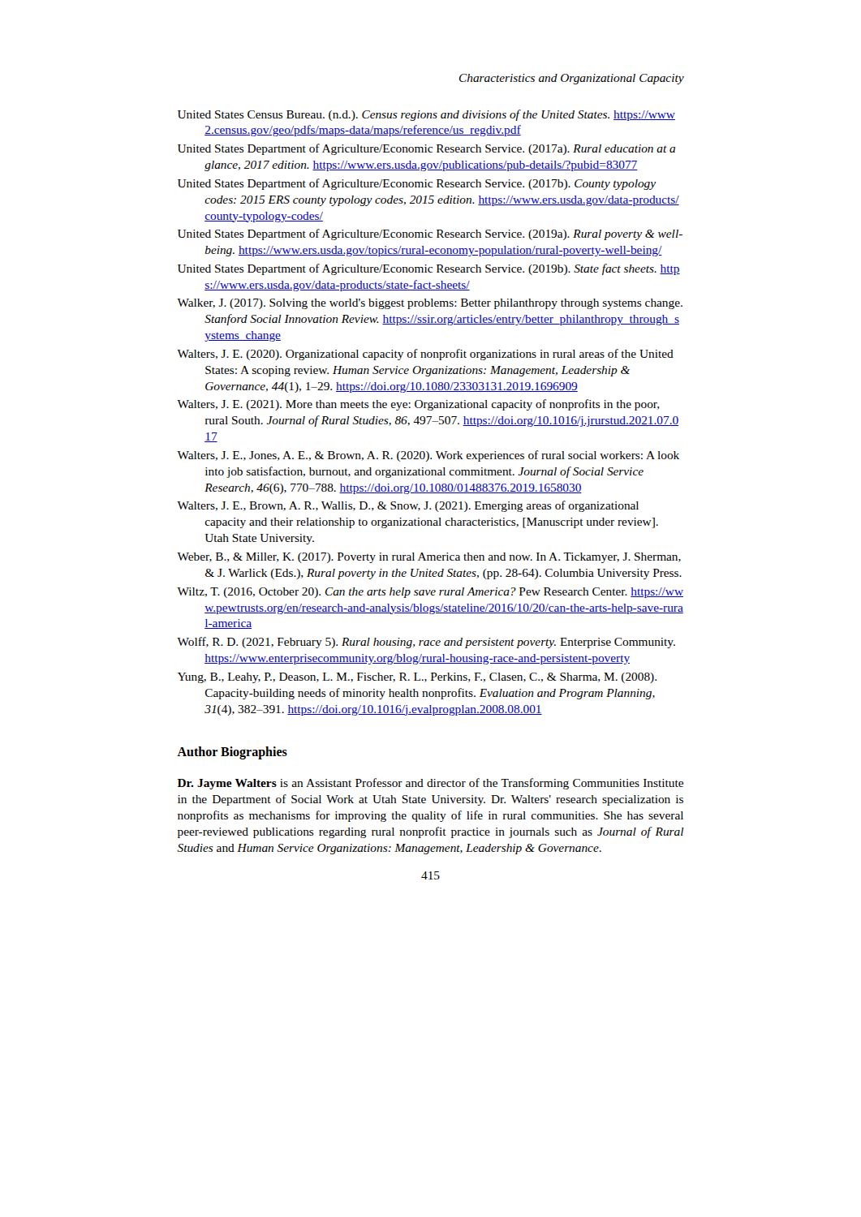Characteristics and Organizational Capacity
United States Census Bureau. (n.d.). Census regions and divisions of the United States. https://www2.census.gov/geo/pdfs/maps-data/maps/reference/us_regdiv.pdf
United States Department of Agriculture/Economic Research Service. (2017a). Rural education at a glance, 2017 edition. https://www.ers.usda.gov/publications/pub-details/?pubid=83077
United States Department of Agriculture/Economic Research Service. (2017b). County typology codes: 2015 ERS county typology codes, 2015 edition. https://www.ers.usda.gov/data-products/county-typology-codes/
United States Department of Agriculture/Economic Research Service. (2019a). Rural poverty & well-being. https://www.ers.usda.gov/topics/rural-economy-population/rural-poverty-well-being/
United States Department of Agriculture/Economic Research Service. (2019b). State fact sheets. https://www.ers.usda.gov/data-products/state-fact-sheets/
Walker, J. (2017). Solving the world's biggest problems: Better philanthropy through systems change. Stanford Social Innovation Review. https://ssir.org/articles/entry/better_philanthropy_through_systems_change
Walters, J. E. (2020). Organizational capacity of nonprofit organizations in rural areas of the United States: A scoping review. Human Service Organizations: Management, Leadership & Governance, 44(1), 1–29. https://doi.org/10.1080/23303131.2019.1696909
Walters, J. E. (2021). More than meets the eye: Organizational capacity of nonprofits in the poor, rural South. Journal of Rural Studies, 86, 497–507. https://doi.org/10.1016/j.jrurstud.2021.07.017
Walters, J. E., Jones, A. E., & Brown, A. R. (2020). Work experiences of rural social workers: A look into job satisfaction, burnout, and organizational commitment. Journal of Social Service Research, 46(6), 770–788. https://doi.org/10.1080/01488376.2019.1658030
Walters, J. E., Brown, A. R., Wallis, D., & Snow, J. (2021). Emerging areas of organizational capacity and their relationship to organizational characteristics, [Manuscript under review]. Utah State University.
Weber, B., & Miller, K. (2017). Poverty in rural America then and now. In A. Tickamyer, J. Sherman, & J. Warlick (Eds.), Rural poverty in the United States, (pp. 28-64). Columbia University Press.
Wiltz, T. (2016, October 20). Can the arts help save rural America? Pew Research Center. https://www.pewtrusts.org/en/research-and-analysis/blogs/stateline/2016/10/20/can-the-arts-help-save-rural-america
Wolff, R. D. (2021, February 5). Rural housing, race and persistent poverty. Enterprise Community. https://www.enterprisecommunity.org/blog/rural-housing-race-and-persistent-poverty
Yung, B., Leahy, P., Deason, L. M., Fischer, R. L., Perkins, F., Clasen, C., & Sharma, M. (2008). Capacity-building needs of minority health nonprofits. Evaluation and Program Planning, 31(4), 382–391. https://doi.org/10.1016/j.evalprogplan.2008.08.001
Author Biographies
Dr. Jayme Walters is an Assistant Professor and director of the Transforming Communities Institute in the Department of Social Work at Utah State University. Dr. Walters' research specialization is nonprofits as mechanisms for improving the quality of life in rural communities. She has several peer-reviewed publications regarding rural nonprofit practice in journals such as Journal of Rural Studies and Human Service Organizations: Management, Leadership & Governance.
415